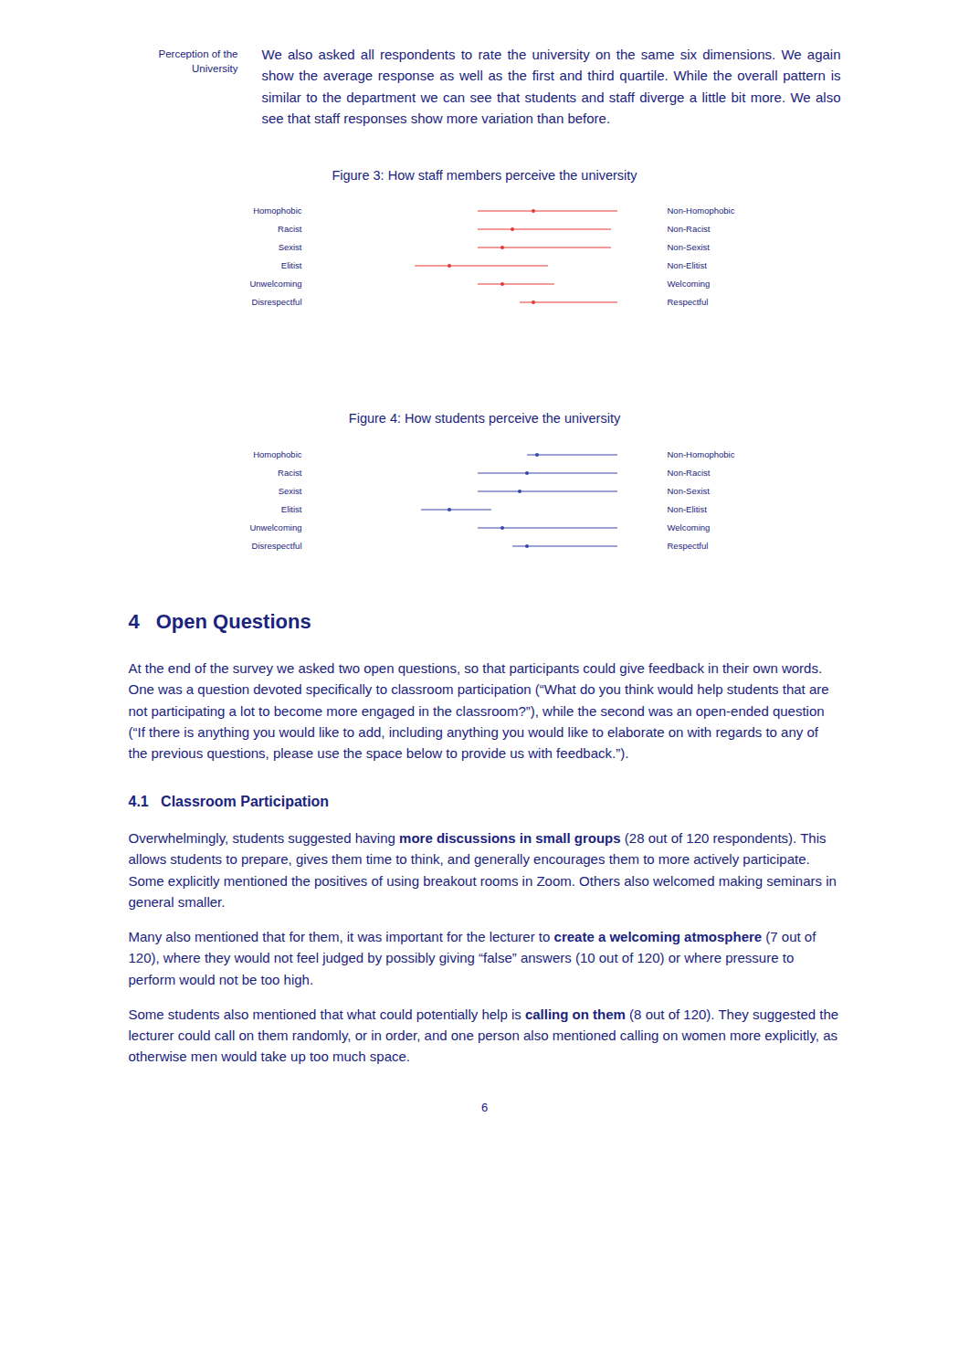Perception of the
University
We also asked all respondents to rate the university on the same six dimensions. We again show the average response as well as the first and third quartile. While the overall pattern is similar to the department we can see that students and staff diverge a little bit more. We also see that staff responses show more variation than before.
Figure 3: How staff members perceive the university
Homophobic
Non-Homophobic
Racist
Non-Racist
Sexist
Non-Sexist
Elitist
Non-Elitist
Unwelcoming
Welcoming
Disrespectful
Respectful
Figure 4: How students perceive the university
Homophobic
Non-Homophobic
Racist
Non-Racist
Sexist
Non-Sexist
Elitist
Non-Elitist
Unwelcoming
Welcoming
Disrespectful
Respectful
4 Open Questions
At the end of the survey we asked two open questions, so that participants could give feedback in their own words. One was a question devoted specifically to classroom participation (“What do you think would help students that are not participating a lot to become more engaged in the classroom?”), while the second was an open-ended question (“If there is anything you would like to add, including anything you would like to elaborate on with regards to any of the previous questions, please use the space below to provide us with feedback.”).
4.1 Classroom Participation
Overwhelmingly, students suggested having more discussions in small groups (28 out of 120 respondents). This allows students to prepare, gives them time to think, and generally encourages them to more actively participate. Some explicitly mentioned the positives of using breakout rooms in Zoom. Others also welcomed making seminars in general smaller.
Many also mentioned that for them, it was important for the lecturer to create a welcoming atmosphere (7 out of 120), where they would not feel judged by possibly giving “false” answers (10 out of 120) or where pressure to perform would not be too high.
Some students also mentioned that what could potentially help is calling on them (8 out of 120). They suggested the lecturer could call on them randomly, or in order, and one person also mentioned calling on women more explicitly, as otherwise men would take up too much space.
6